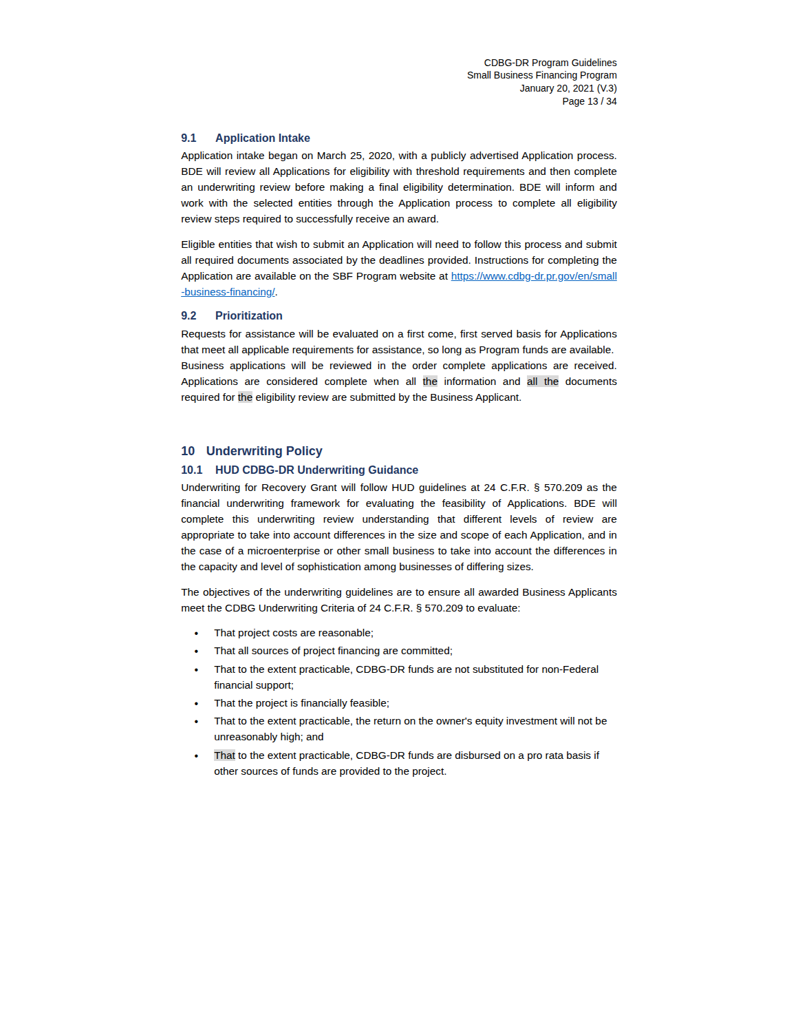CDBG-DR Program Guidelines
Small Business Financing Program
January 20, 2021 (V.3)
Page 13 / 34
9.1 Application Intake
Application intake began on March 25, 2020, with a publicly advertised Application process. BDE will review all Applications for eligibility with threshold requirements and then complete an underwriting review before making a final eligibility determination. BDE will inform and work with the selected entities through the Application process to complete all eligibility review steps required to successfully receive an award.
Eligible entities that wish to submit an Application will need to follow this process and submit all required documents associated by the deadlines provided. Instructions for completing the Application are available on the SBF Program website at https://www.cdbg-dr.pr.gov/en/small-business-financing/.
9.2 Prioritization
Requests for assistance will be evaluated on a first come, first served basis for Applications that meet all applicable requirements for assistance, so long as Program funds are available. Business applications will be reviewed in the order complete applications are received. Applications are considered complete when all the information and all the documents required for the eligibility review are submitted by the Business Applicant.
10 Underwriting Policy
10.1 HUD CDBG-DR Underwriting Guidance
Underwriting for Recovery Grant will follow HUD guidelines at 24 C.F.R. § 570.209 as the financial underwriting framework for evaluating the feasibility of Applications. BDE will complete this underwriting review understanding that different levels of review are appropriate to take into account differences in the size and scope of each Application, and in the case of a microenterprise or other small business to take into account the differences in the capacity and level of sophistication among businesses of differing sizes.
The objectives of the underwriting guidelines are to ensure all awarded Business Applicants meet the CDBG Underwriting Criteria of 24 C.F.R. § 570.209 to evaluate:
That project costs are reasonable;
That all sources of project financing are committed;
That to the extent practicable, CDBG-DR funds are not substituted for non-Federal financial support;
That the project is financially feasible;
That to the extent practicable, the return on the owner's equity investment will not be unreasonably high; and
That to the extent practicable, CDBG-DR funds are disbursed on a pro rata basis if other sources of funds are provided to the project.